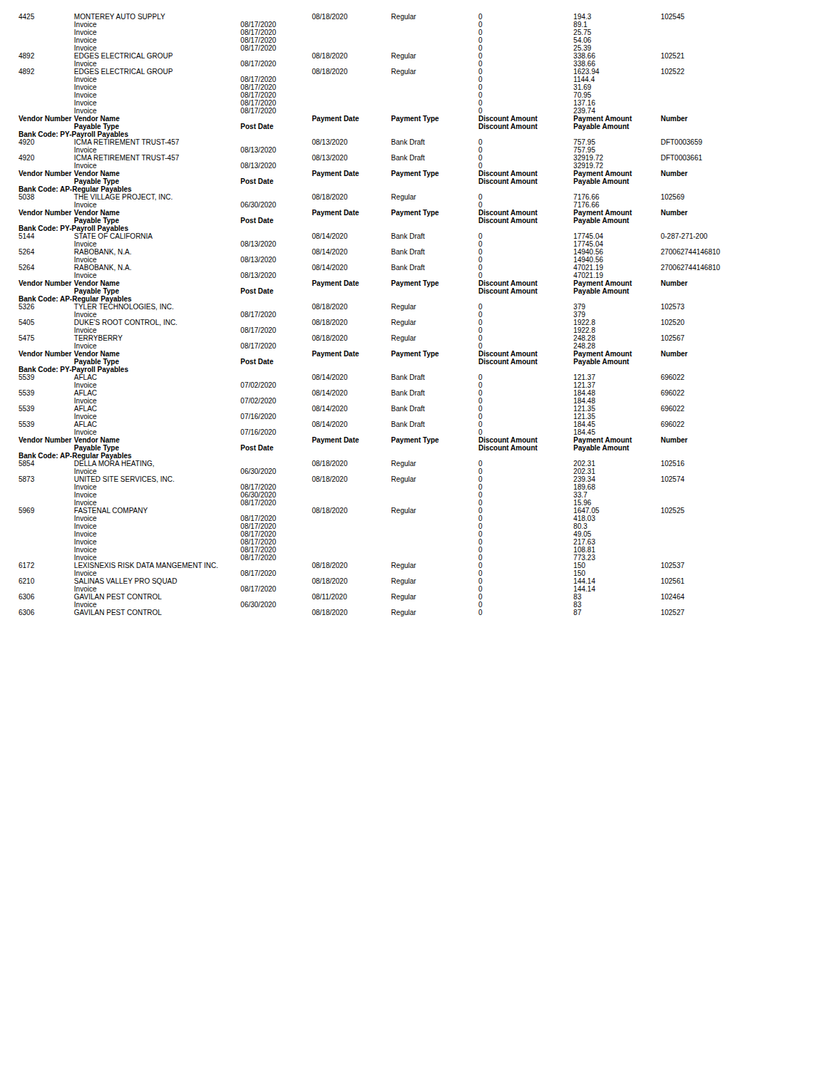| 4425 | MONTEREY AUTO SUPPLY | | 08/18/2020 | Regular | 0 | 194.3 | 102545 |
| | Invoice | 08/17/2020 | | | 0 | 89.1 | |
| | Invoice | 08/17/2020 | | | 0 | 25.75 | |
| | Invoice | 08/17/2020 | | | 0 | 54.06 | |
| | Invoice | 08/17/2020 | | | 0 | 25.39 | |
| 4892 | EDGES ELECTRICAL GROUP | | 08/18/2020 | Regular | 0 | 338.66 | 102521 |
| | Invoice | 08/17/2020 | | | 0 | 338.66 | |
| 4892 | EDGES ELECTRICAL GROUP | | 08/18/2020 | Regular | 0 | 1623.94 | 102522 |
| | Invoice | 08/17/2020 | | | 0 | 1144.4 | |
| | Invoice | 08/17/2020 | | | 0 | 31.69 | |
| | Invoice | 08/17/2020 | | | 0 | 70.95 | |
| | Invoice | 08/17/2020 | | | 0 | 137.16 | |
| | Invoice | 08/17/2020 | | | 0 | 239.74 | |
| Vendor Number | Vendor Name | | Payment Date | Payment Type | Discount Amount | Payment Amount | Number |
| | Payable Type | Post Date | | | Discount Amount | Payable Amount | |
| Bank Code: PY-Payroll Payables |
| 4920 | ICMA RETIREMENT TRUST-457 | | 08/13/2020 | Bank Draft | 0 | 757.95 | DFT0003659 |
| | Invoice | 08/13/2020 | | | 0 | 757.95 | |
| 4920 | ICMA RETIREMENT TRUST-457 | | 08/13/2020 | Bank Draft | 0 | 32919.72 | DFT0003661 |
| | Invoice | 08/13/2020 | | | 0 | 32919.72 | |
| Vendor Number | Vendor Name | | Payment Date | Payment Type | Discount Amount | Payment Amount | Number |
| | Payable Type | Post Date | | | Discount Amount | Payable Amount | |
| Bank Code: AP-Regular Payables |
| 5038 | THE VILLAGE PROJECT, INC. | | 08/18/2020 | Regular | 0 | 7176.66 | 102569 |
| | Invoice | 06/30/2020 | | | 0 | 7176.66 | |
| Vendor Number | Vendor Name | | Payment Date | Payment Type | Discount Amount | Payment Amount | Number |
| | Payable Type | Post Date | | | Discount Amount | Payable Amount | |
| Bank Code: PY-Payroll Payables |
| 5144 | STATE OF CALIFORNIA | | 08/14/2020 | Bank Draft | 0 | 17745.04 | 0-287-271-200 |
| | Invoice | 08/13/2020 | | | 0 | 17745.04 | |
| 5264 | RABOBANK, N.A. | | 08/14/2020 | Bank Draft | 0 | 14940.56 | 270062744146810 |
| | Invoice | 08/13/2020 | | | 0 | 14940.56 | |
| 5264 | RABOBANK, N.A. | | 08/14/2020 | Bank Draft | 0 | 47021.19 | 270062744146810 |
| | Invoice | 08/13/2020 | | | 0 | 47021.19 | |
| Vendor Number | Vendor Name | | Payment Date | Payment Type | Discount Amount | Payment Amount | Number |
| | Payable Type | Post Date | | | Discount Amount | Payable Amount | |
| Bank Code: AP-Regular Payables |
| 5326 | TYLER TECHNOLOGIES, INC. | | 08/18/2020 | Regular | 0 | 379 | 102573 |
| | Invoice | 08/17/2020 | | | 0 | 379 | |
| 5405 | DUKE'S ROOT CONTROL, INC. | | 08/18/2020 | Regular | 0 | 1922.8 | 102520 |
| | Invoice | 08/17/2020 | | | 0 | 1922.8 | |
| 5475 | TERRYBERRY | | 08/18/2020 | Regular | 0 | 248.28 | 102567 |
| | Invoice | 08/17/2020 | | | 0 | 248.28 | |
| Vendor Number | Vendor Name | | Payment Date | Payment Type | Discount Amount | Payment Amount | Number |
| | Payable Type | Post Date | | | Discount Amount | Payable Amount | |
| Bank Code: PY-Payroll Payables |
| 5539 | AFLAC | | 08/14/2020 | Bank Draft | 0 | 121.37 | 696022 |
| | Invoice | 07/02/2020 | | | 0 | 121.37 | |
| 5539 | AFLAC | | 08/14/2020 | Bank Draft | 0 | 184.48 | 696022 |
| | Invoice | 07/02/2020 | | | 0 | 184.48 | |
| 5539 | AFLAC | | 08/14/2020 | Bank Draft | 0 | 121.35 | 696022 |
| | Invoice | 07/16/2020 | | | 0 | 121.35 | |
| 5539 | AFLAC | | 08/14/2020 | Bank Draft | 0 | 184.45 | 696022 |
| | Invoice | 07/16/2020 | | | 0 | 184.45 | |
| Vendor Number | Vendor Name | | Payment Date | Payment Type | Discount Amount | Payment Amount | Number |
| | Payable Type | Post Date | | | Discount Amount | Payable Amount | |
| Bank Code: AP-Regular Payables |
| 5854 | DELLA MORA HEATING, | | 08/18/2020 | Regular | 0 | 202.31 | 102516 |
| | Invoice | 06/30/2020 | | | 0 | 202.31 | |
| 5873 | UNITED SITE SERVICES, INC. | | 08/18/2020 | Regular | 0 | 239.34 | 102574 |
| | Invoice | 08/17/2020 | | | 0 | 189.68 | |
| | Invoice | 06/30/2020 | | | 0 | 33.7 | |
| | Invoice | 08/17/2020 | | | 0 | 15.96 | |
| 5969 | FASTENAL COMPANY | | 08/18/2020 | Regular | 0 | 1647.05 | 102525 |
| | Invoice | 08/17/2020 | | | 0 | 418.03 | |
| | Invoice | 08/17/2020 | | | 0 | 80.3 | |
| | Invoice | 08/17/2020 | | | 0 | 49.05 | |
| | Invoice | 08/17/2020 | | | 0 | 217.63 | |
| | Invoice | 08/17/2020 | | | 0 | 108.81 | |
| | Invoice | 08/17/2020 | | | 0 | 773.23 | |
| 6172 | LEXISNEXIS RISK DATA MANGEMENT INC. | | 08/18/2020 | Regular | 0 | 150 | 102537 |
| | Invoice | 08/17/2020 | | | 0 | 150 | |
| 6210 | SALINAS VALLEY PRO SQUAD | | 08/18/2020 | Regular | 0 | 144.14 | 102561 |
| | Invoice | 08/17/2020 | | | 0 | 144.14 | |
| 6306 | GAVILAN PEST CONTROL | | 08/11/2020 | Regular | 0 | 83 | 102464 |
| | Invoice | 06/30/2020 | | | 0 | 83 | |
| 6306 | GAVILAN PEST CONTROL | | 08/18/2020 | Regular | 0 | 87 | 102527 |